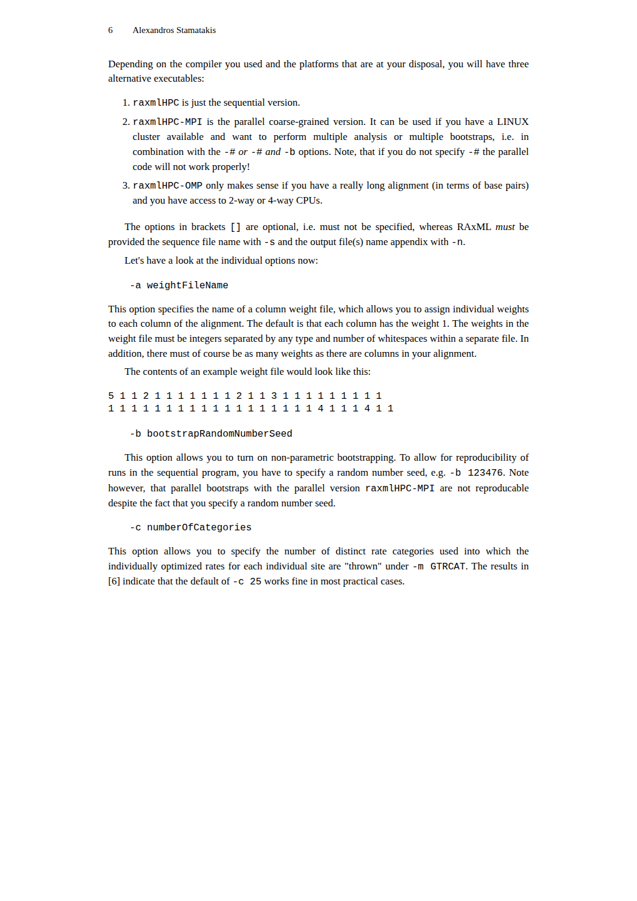6 Alexandros Stamatakis
Depending on the compiler you used and the platforms that are at your disposal, you will have three alternative executables:
raxmlHPC is just the sequential version.
raxmlHPC-MPI is the parallel coarse-grained version. It can be used if you have a LINUX cluster available and want to perform multiple analysis or multiple bootstraps, i.e. in combination with the -# or -# and -b options. Note, that if you do not specify -# the parallel code will not work properly!
raxmlHPC-OMP only makes sense if you have a really long alignment (in terms of base pairs) and you have access to 2-way or 4-way CPUs.
The options in brackets [] are optional, i.e. must not be specified, whereas RAxML must be provided the sequence file name with -s and the output file(s) name appendix with -n.
Let's have a look at the individual options now:
-a weightFileName
This option specifies the name of a column weight file, which allows you to assign individual weights to each column of the alignment. The default is that each column has the weight 1. The weights in the weight file must be integers separated by any type and number of whitespaces within a separate file. In addition, there must of course be as many weights as there are columns in your alignment.
The contents of an example weight file would look like this:
5 1 1 2 1 1 1 1 1 1 1 2 1 1 3 1 1 1 1 1 1 1 1 1
1 1 1 1 1 1 1 1 1 1 1 1 1 1 1 1 1 1 4 1 1 1 4 1 1
-b bootstrapRandomNumberSeed
This option allows you to turn on non-parametric bootstrapping. To allow for reproducibility of runs in the sequential program, you have to specify a random number seed, e.g. -b 123476. Note however, that parallel bootstraps with the parallel version raxmlHPC-MPI are not reproducable despite the fact that you specify a random number seed.
-c numberOfCategories
This option allows you to specify the number of distinct rate categories used into which the individually optimized rates for each individual site are "thrown" under -m GTRCAT. The results in [6] indicate that the default of -c 25 works fine in most practical cases.